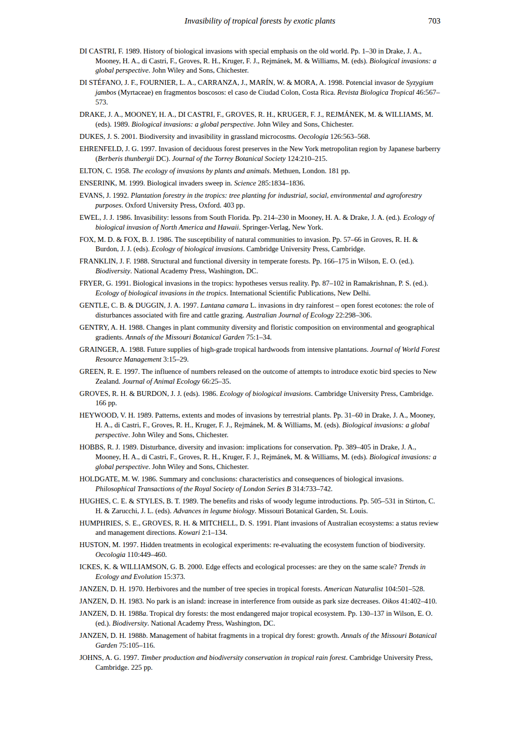Invasibility of tropical forests by exotic plants 703
DI CASTRI, F. 1989. History of biological invasions with special emphasis on the old world. Pp. 1–30 in Drake, J. A., Mooney, H. A., di Castri, F., Groves, R. H., Kruger, F. J., Rejmánek, M. & Williams, M. (eds). Biological invasions: a global perspective. John Wiley and Sons, Chichester.
DI STÉFANO, J. F., FOURNIER, L. A., CARRANZA, J., MARÍN, W. & MORA, A. 1998. Potencial invasor de Syzygium jambos (Myrtaceae) en fragmentos boscosos: el caso de Ciudad Colon, Costa Rica. Revista Biologica Tropical 46:567–573.
DRAKE, J. A., MOONEY, H. A., DI CASTRI, F., GROVES, R. H., KRUGER, F. J., REJMÁNEK, M. & WILLIAMS, M. (eds). 1989. Biological invasions: a global perspective. John Wiley and Sons, Chichester.
DUKES, J. S. 2001. Biodiversity and invasibility in grassland microcosms. Oecologia 126:563–568.
EHRENFELD, J. G. 1997. Invasion of deciduous forest preserves in the New York metropolitan region by Japanese barberry (Berberis thunbergii DC). Journal of the Torrey Botanical Society 124:210–215.
ELTON, C. 1958. The ecology of invasions by plants and animals. Methuen, London. 181 pp.
ENSERINK, M. 1999. Biological invaders sweep in. Science 285:1834–1836.
EVANS, J. 1992. Plantation forestry in the tropics: tree planting for industrial, social, environmental and agroforestry purposes. Oxford University Press, Oxford. 403 pp.
EWEL, J. J. 1986. Invasibility: lessons from South Florida. Pp. 214–230 in Mooney, H. A. & Drake, J. A. (ed.). Ecology of biological invasion of North America and Hawaii. Springer-Verlag, New York.
FOX, M. D. & FOX, B. J. 1986. The susceptibility of natural communities to invasion. Pp. 57–66 in Groves, R. H. & Burdon, J. J. (eds). Ecology of biological invasions. Cambridge University Press, Cambridge.
FRANKLIN, J. F. 1988. Structural and functional diversity in temperate forests. Pp. 166–175 in Wilson, E. O. (ed.). Biodiversity. National Academy Press, Washington, DC.
FRYER, G. 1991. Biological invasions in the tropics: hypotheses versus reality. Pp. 87–102 in Ramakrishnan, P. S. (ed.). Ecology of biological invasions in the tropics. International Scientific Publications, New Delhi.
GENTLE, C. B. & DUGGIN, J. A. 1997. Lantana camara L. invasions in dry rainforest – open forest ecotones: the role of disturbances associated with fire and cattle grazing. Australian Journal of Ecology 22:298–306.
GENTRY, A. H. 1988. Changes in plant community diversity and floristic composition on environmental and geographical gradients. Annals of the Missouri Botanical Garden 75:1–34.
GRAINGER, A. 1988. Future supplies of high-grade tropical hardwoods from intensive plantations. Journal of World Forest Resource Management 3:15–29.
GREEN, R. E. 1997. The influence of numbers released on the outcome of attempts to introduce exotic bird species to New Zealand. Journal of Animal Ecology 66:25–35.
GROVES, R. H. & BURDON, J. J. (eds). 1986. Ecology of biological invasions. Cambridge University Press, Cambridge. 166 pp.
HEYWOOD, V. H. 1989. Patterns, extents and modes of invasions by terrestrial plants. Pp. 31–60 in Drake, J. A., Mooney, H. A., di Castri, F., Groves, R. H., Kruger, F. J., Rejmánek, M. & Williams, M. (eds). Biological invasions: a global perspective. John Wiley and Sons, Chichester.
HOBBS, R. J. 1989. Disturbance, diversity and invasion: implications for conservation. Pp. 389–405 in Drake, J. A., Mooney, H. A., di Castri, F., Groves, R. H., Kruger, F. J., Rejmánek, M. & Williams, M. (eds). Biological invasions: a global perspective. John Wiley and Sons, Chichester.
HOLDGATE, M. W. 1986. Summary and conclusions: characteristics and consequences of biological invasions. Philosophical Transactions of the Royal Society of London Series B 314:733–742.
HUGHES, C. E. & STYLES, B. T. 1989. The benefits and risks of woody legume introductions. Pp. 505–531 in Stirton, C. H. & Zarucchi, J. L. (eds). Advances in legume biology. Missouri Botanical Garden, St. Louis.
HUMPHRIES, S. E., GROVES, R. H. & MITCHELL, D. S. 1991. Plant invasions of Australian ecosystems: a status review and management directions. Kowari 2:1–134.
HUSTON, M. 1997. Hidden treatments in ecological experiments: re-evaluating the ecosystem function of biodiversity. Oecologia 110:449–460.
ICKES, K. & WILLIAMSON, G. B. 2000. Edge effects and ecological processes: are they on the same scale? Trends in Ecology and Evolution 15:373.
JANZEN, D. H. 1970. Herbivores and the number of tree species in tropical forests. American Naturalist 104:501–528.
JANZEN, D. H. 1983. No park is an island: increase in interference from outside as park size decreases. Oikos 41:402–410.
JANZEN, D. H. 1988a. Tropical dry forests: the most endangered major tropical ecosystem. Pp. 130–137 in Wilson, E. O. (ed.). Biodiversity. National Academy Press, Washington, DC.
JANZEN, D. H. 1988b. Management of habitat fragments in a tropical dry forest: growth. Annals of the Missouri Botanical Garden 75:105–116.
JOHNS, A. G. 1997. Timber production and biodiversity conservation in tropical rain forest. Cambridge University Press, Cambridge. 225 pp.